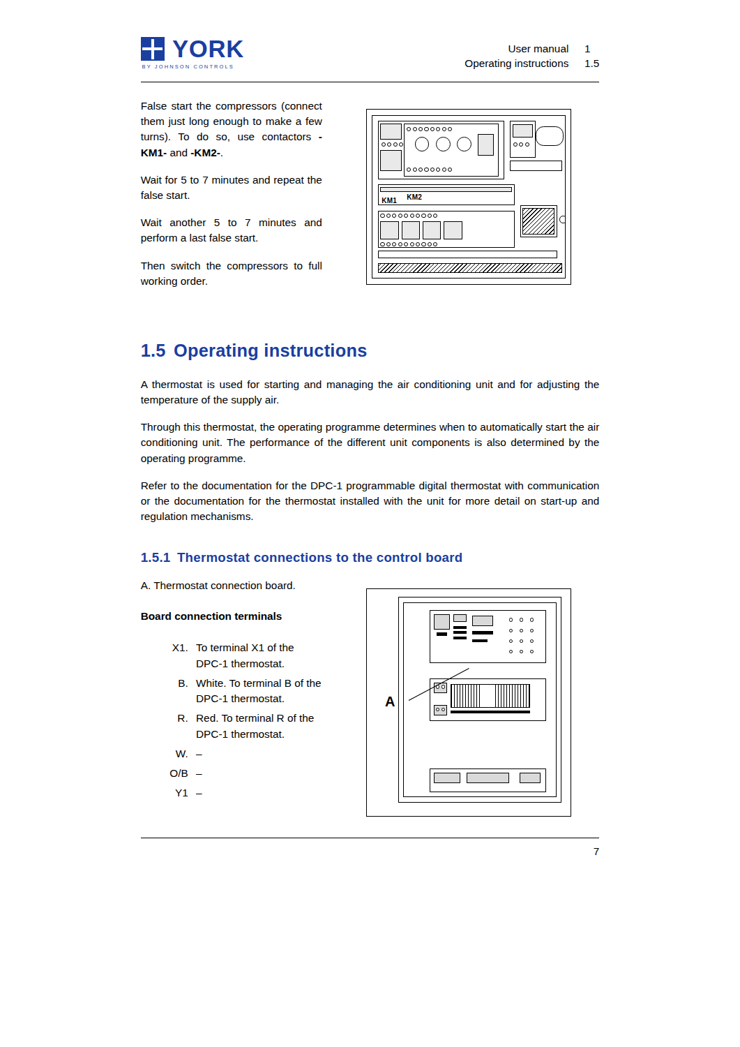YORK
BY JOHNSON CONTROLS
| User manual | 1 |
| Operating instructions | 1.5 |
False start the compressors (connect them just long enough to make a few turns). To do so, use contactors -KM1- and -KM2-.
Wait for 5 to 7 minutes and repeat the false start.
Wait another 5 to 7 minutes and perform a last false start.
Then switch the compressors to full working order.
KM1
KM2
1.5 Operating instructions
A thermostat is used for starting and managing the air conditioning unit and for adjusting the temperature of the supply air.
Through this thermostat, the operating programme determines when to automatically start the air conditioning unit. The performance of the different unit components is also determined by the operating programme.
Refer to the documentation for the DPC-1 programmable digital thermostat with communication or the documentation for the thermostat installed with the unit for more detail on start-up and regulation mechanisms.
1.5.1 Thermostat connections to the control board
A. Thermostat connection board.
Board connection terminals
| X1. | To terminal X1 of the DPC-1 thermostat. |
| B. | White. To terminal B of the DPC-1 thermostat. |
| R. | Red. To terminal R of the DPC-1 thermostat. |
| W. | – |
| O/B | – |
| Y1 | – |
A
7